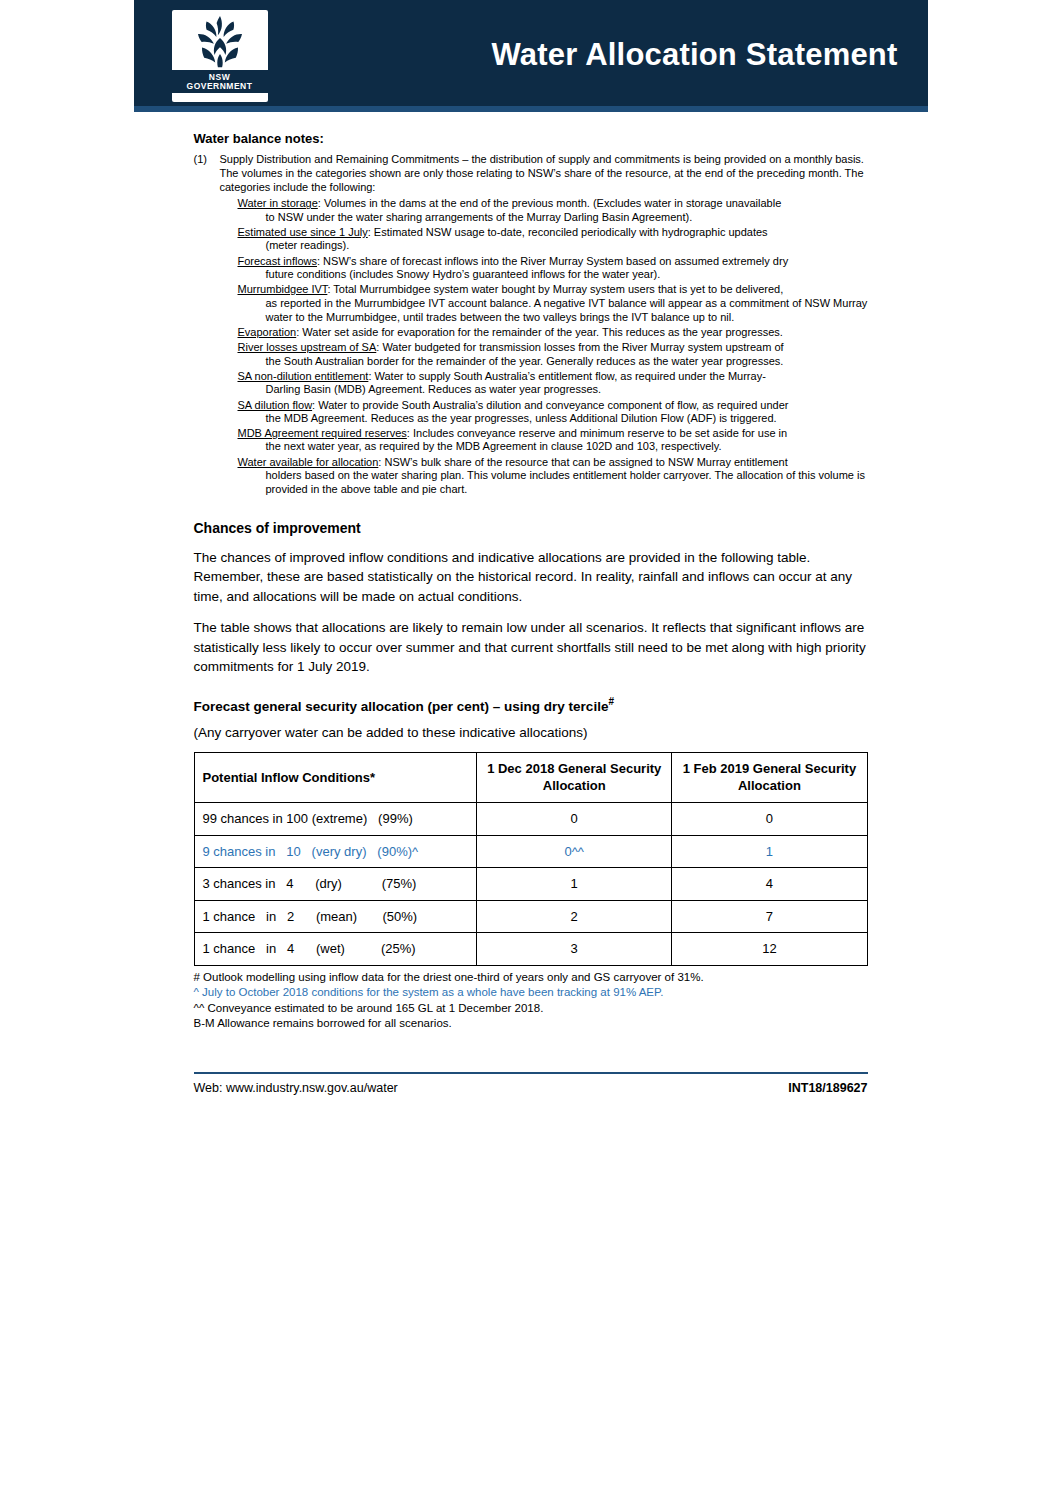NSW
GOVERNMENT
Water Allocation Statement
Water balance notes:
(1)
Supply Distribution and Remaining Commitments – the distribution of supply and commitments is being provided on a monthly basis. The volumes in the categories shown are only those relating to NSW’s share of the resource, at the end of the preceding month. The categories include the following:
Water in storage: Volumes in the dams at the end of the previous month. (Excludes water in storage unavailable to NSW under the water sharing arrangements of the Murray Darling Basin Agreement).
Estimated use since 1 July: Estimated NSW usage to-date, reconciled periodically with hydrographic updates (meter readings).
Forecast inflows: NSW’s share of forecast inflows into the River Murray System based on assumed extremely dry future conditions (includes Snowy Hydro’s guaranteed inflows for the water year).
Murrumbidgee IVT: Total Murrumbidgee system water bought by Murray system users that is yet to be delivered, as reported in the Murrumbidgee IVT account balance. A negative IVT balance will appear as a commitment of NSW Murray water to the Murrumbidgee, until trades between the two valleys brings the IVT balance up to nil.
Evaporation: Water set aside for evaporation for the remainder of the year. This reduces as the year progresses.
River losses upstream of SA: Water budgeted for transmission losses from the River Murray system upstream of the South Australian border for the remainder of the year. Generally reduces as the water year progresses.
SA non-dilution entitlement: Water to supply South Australia’s entitlement flow, as required under the Murray- Darling Basin (MDB) Agreement. Reduces as water year progresses.
SA dilution flow: Water to provide South Australia’s dilution and conveyance component of flow, as required under the MDB Agreement. Reduces as the year progresses, unless Additional Dilution Flow (ADF) is triggered.
MDB Agreement required reserves: Includes conveyance reserve and minimum reserve to be set aside for use in the next water year, as required by the MDB Agreement in clause 102D and 103, respectively.
Water available for allocation: NSW’s bulk share of the resource that can be assigned to NSW Murray entitlement holders based on the water sharing plan. This volume includes entitlement holder carryover. The allocation of this volume is provided in the above table and pie chart.
Chances of improvement
The chances of improved inflow conditions and indicative allocations are provided in the following table. Remember, these are based statistically on the historical record. In reality, rainfall and inflows can occur at any time, and allocations will be made on actual conditions.
The table shows that allocations are likely to remain low under all scenarios. It reflects that significant inflows are statistically less likely to occur over summer and that current shortfalls still need to be met along with high priority commitments for 1 July 2019.
Forecast general security allocation (per cent) – using dry tercile#
(Any carryover water can be added to these indicative allocations)
| Potential Inflow Conditions* | 1 Dec 2018 General Security Allocation | 1 Feb 2019 General Security Allocation |
| --- | --- | --- |
| 99 chances in 100 (extreme) (99%) | 0 | 0 |
| 9 chances in 10 (very dry) (90%)^ | 0^^ | 1 |
| 3 chances in 4 (dry) (75%) | 1 | 4 |
| 1 chance in 2 (mean) (50%) | 2 | 7 |
| 1 chance in 4 (wet) (25%) | 3 | 12 |
# Outlook modelling using inflow data for the driest one-third of years only and GS carryover of 31%.
^ July to October 2018 conditions for the system as a whole have been tracking at 91% AEP.
^^ Conveyance estimated to be around 165 GL at 1 December 2018.
B-M Allowance remains borrowed for all scenarios.
Web: www.industry.nsw.gov.au/water
INT18/189627